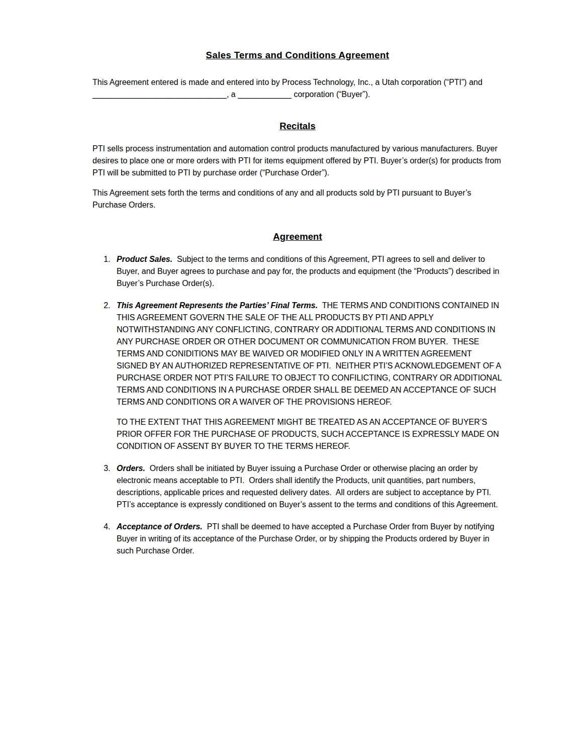Sales Terms and Conditions Agreement
This Agreement entered is made and entered into by Process Technology, Inc., a Utah corporation (“PTI”) and ______________________________, a ____________ corporation (“Buyer”).
Recitals
PTI sells process instrumentation and automation control products manufactured by various manufacturers. Buyer desires to place one or more orders with PTI for items equipment offered by PTI. Buyer’s order(s) for products from PTI will be submitted to PTI by purchase order (“Purchase Order”).
This Agreement sets forth the terms and conditions of any and all products sold by PTI pursuant to Buyer’s Purchase Orders.
Agreement
Product Sales. Subject to the terms and conditions of this Agreement, PTI agrees to sell and deliver to Buyer, and Buyer agrees to purchase and pay for, the products and equipment (the “Products”) described in Buyer’s Purchase Order(s).
This Agreement Represents the Parties’ Final Terms. THE TERMS AND CONDITIONS CONTAINED IN THIS AGREEMENT GOVERN THE SALE OF THE ALL PRODUCTS BY PTI AND APPLY NOTWITHSTANDING ANY CONFLICTING, CONTRARY OR ADDITIONAL TERMS AND CONDITIONS IN ANY PURCHASE ORDER OR OTHER DOCUMENT OR COMMUNICATION FROM BUYER. THESE TERMS AND CONIDITIONS MAY BE WAIVED OR MODIFIED ONLY IN A WRITTEN AGREEMENT SIGNED BY AN AUTHORIZED REPRESENTATIVE OF PTI. NEITHER PTI’S ACKNOWLEDGEMENT OF A PURCHASE ORDER NOT PTI’S FAILURE TO OBJECT TO CONFILICTING, CONTRARY OR ADDITIONAL TERMS AND CONDITIONS IN A PURCHASE ORDER SHALL BE DEEMED AN ACCEPTANCE OF SUCH TERMS AND CONDITIONS OR A WAIVER OF THE PROVISIONS HEREOF.
TO THE EXTENT THAT THIS AGREEMENT MIGHT BE TREATED AS AN ACCEPTANCE OF BUYER’S PRIOR OFFER FOR THE PURCHASE OF PRODUCTS, SUCH ACCEPTANCE IS EXPRESSLY MADE ON CONDITION OF ASSENT BY BUYER TO THE TERMS HEREOF.
Orders. Orders shall be initiated by Buyer issuing a Purchase Order or otherwise placing an order by electronic means acceptable to PTI. Orders shall identify the Products, unit quantities, part numbers, descriptions, applicable prices and requested delivery dates. All orders are subject to acceptance by PTI. PTI’s acceptance is expressly conditioned on Buyer’s assent to the terms and conditions of this Agreement.
Acceptance of Orders. PTI shall be deemed to have accepted a Purchase Order from Buyer by notifying Buyer in writing of its acceptance of the Purchase Order, or by shipping the Products ordered by Buyer in such Purchase Order.